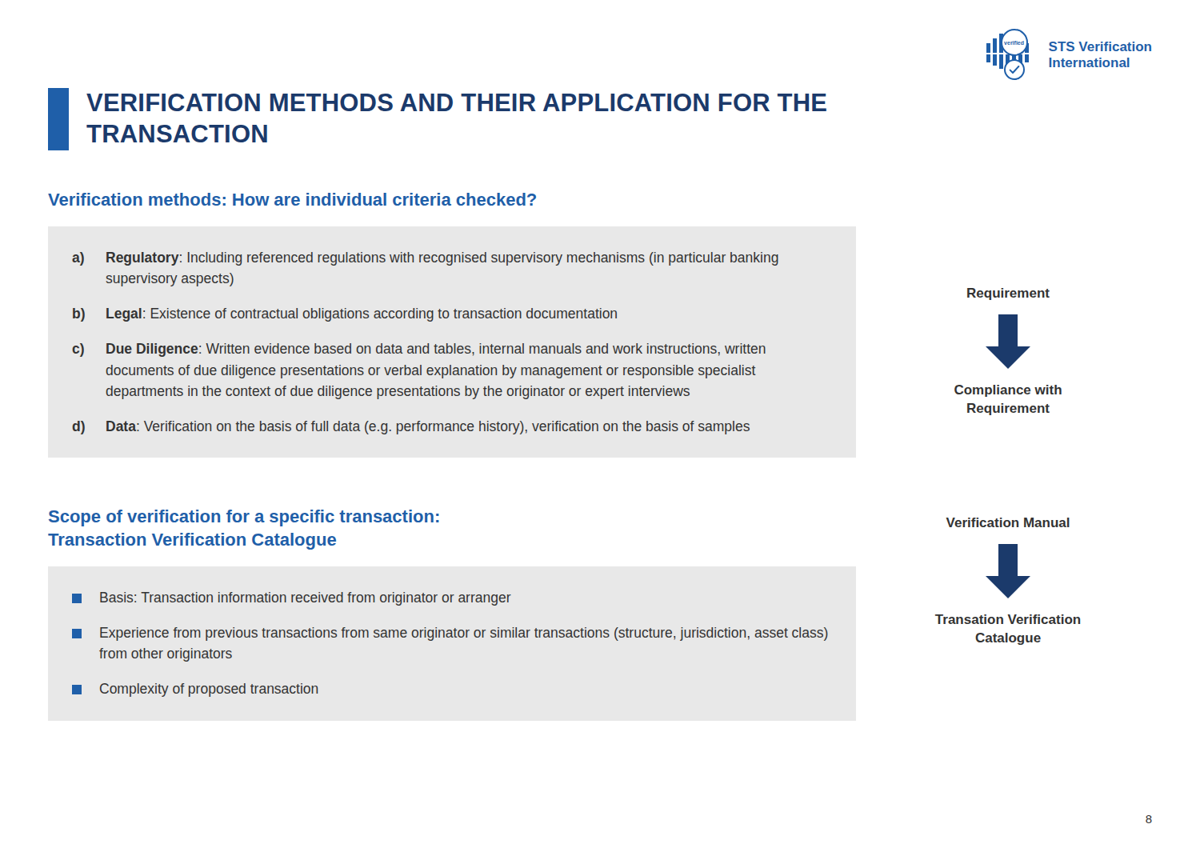verified
STS VerificationInternational
Verification methods and their application for the transaction
Verification methods: How are individual criteria checked?
Regulatory: Including referenced regulations with recognised supervisory mechanisms (in particular banking supervisory aspects)
Legal: Existence of contractual obligations according to transaction documentation
Due Diligence: Written evidence based on data and tables, internal manuals and work instructions, written documents of due diligence presentations or verbal explanation by management or responsible specialist departments in the context of due diligence presentations by the originator or expert interviews
Data: Verification on the basis of full data (e.g. performance history), verification on the basis of samples
Scope of verification for a specific transaction:
Transaction Verification Catalogue
Basis: Transaction information received from originator or arranger
Experience from previous transactions from same originator or similar transactions (structure, jurisdiction, asset class) from other originators
Complexity of proposed transaction
Requirement
Compliance with
Requirement
Verification Manual
Transation Verification
Catalogue
8